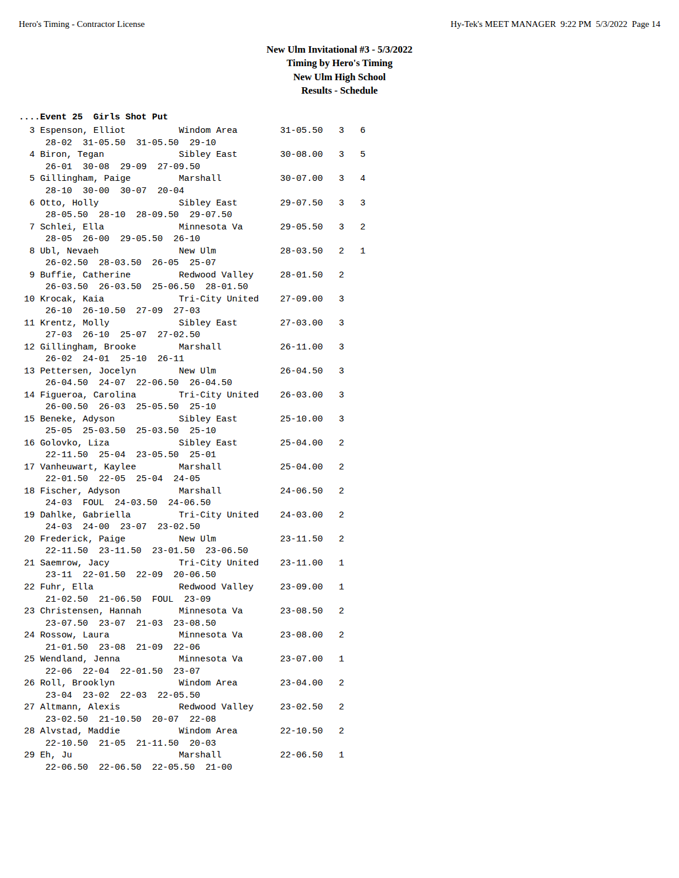Hero's Timing - Contractor License Hy-Tek's MEET MANAGER 9:22 PM 5/3/2022 Page 14
New Ulm Invitational #3 - 5/3/2022
Timing by Hero's Timing
New Ulm High School
Results - Schedule
....Event 25 Girls Shot Put
  3 Espenson, Elliot          Windom Area        31-05.50   3   6
     28-02  31-05.50  31-05.50  29-10
  4 Biron, Tegan              Sibley East        30-08.00   3   5
     26-01  30-08  29-09  27-09.50
  5 Gillingham, Paige         Marshall           30-07.00   3   4
     28-10  30-00  30-07  20-04
  6 Otto, Holly               Sibley East        29-07.50   3   3
     28-05.50  28-10  28-09.50  29-07.50
  7 Schlei, Ella              Minnesota Va       29-05.50   3   2
     28-05  26-00  29-05.50  26-10
  8 Ubl, Nevaeh               New Ulm            28-03.50   2   1
     26-02.50  28-03.50  26-05  25-07
  9 Buffie, Catherine         Redwood Valley     28-01.50   2
     26-03.50  26-03.50  25-06.50  28-01.50
 10 Krocak, Kaia              Tri-City United    27-09.00   3
     26-10  26-10.50  27-09  27-03
 11 Krentz, Molly             Sibley East        27-03.00   3
     27-03  26-10  25-07  27-02.50
 12 Gillingham, Brooke        Marshall           26-11.00   3
     26-02  24-01  25-10  26-11
 13 Pettersen, Jocelyn        New Ulm            26-04.50   3
     26-04.50  24-07  22-06.50  26-04.50
 14 Figueroa, Carolina        Tri-City United    26-03.00   3
     26-00.50  26-03  25-05.50  25-10
 15 Beneke, Adyson            Sibley East        25-10.00   3
     25-05  25-03.50  25-03.50  25-10
 16 Golovko, Liza             Sibley East        25-04.00   2
     22-11.50  25-04  23-05.50  25-01
 17 Vanheuwart, Kaylee        Marshall           25-04.00   2
     22-01.50  22-05  25-04  24-05
 18 Fischer, Adyson           Marshall           24-06.50   2
     24-03  FOUL  24-03.50  24-06.50
 19 Dahlke, Gabriella         Tri-City United    24-03.00   2
     24-03  24-00  23-07  23-02.50
 20 Frederick, Paige          New Ulm            23-11.50   2
     22-11.50  23-11.50  23-01.50  23-06.50
 21 Saemrow, Jacy             Tri-City United    23-11.00   1
     23-11  22-01.50  22-09  20-06.50
 22 Fuhr, Ella                Redwood Valley     23-09.00   1
     21-02.50  21-06.50  FOUL  23-09
 23 Christensen, Hannah       Minnesota Va       23-08.50   2
     23-07.50  23-07  21-03  23-08.50
 24 Rossow, Laura             Minnesota Va       23-08.00   2
     21-01.50  23-08  21-09  22-06
 25 Wendland, Jenna           Minnesota Va       23-07.00   1
     22-06  22-04  22-01.50  23-07
 26 Roll, Brooklyn            Windom Area        23-04.00   2
     23-04  23-02  22-03  22-05.50
 27 Altmann, Alexis           Redwood Valley     23-02.50   2
     23-02.50  21-10.50  20-07  22-08
 28 Alvstad, Maddie           Windom Area        22-10.50   2
     22-10.50  21-05  21-11.50  20-03
 29 Eh, Ju                    Marshall           22-06.50   1
     22-06.50  22-06.50  22-05.50  21-00